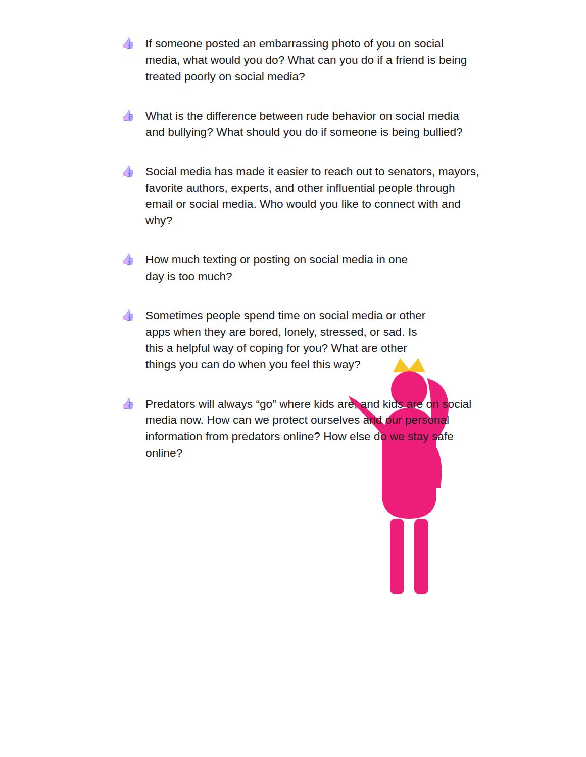If someone posted an embarrassing photo of you on social media, what would you do? What can you do if a friend is being treated poorly on social media?
What is the difference between rude behavior on social media and bullying? What should you do if someone is being bullied?
Social media has made it easier to reach out to senators, mayors, favorite authors, experts, and other influential people through email or social media. Who would you like to connect with and why?
How much texting or posting on social media in one day is too much?
Sometimes people spend time on social media or other apps when they are bored, lonely, stressed, or sad. Is this a helpful way of coping for you? What are other things you can do when you feel this way?
Predators will always “go” where kids are, and kids are on social media now. How can we protect ourselves and our personal information from predators online? How else do we stay safe online?